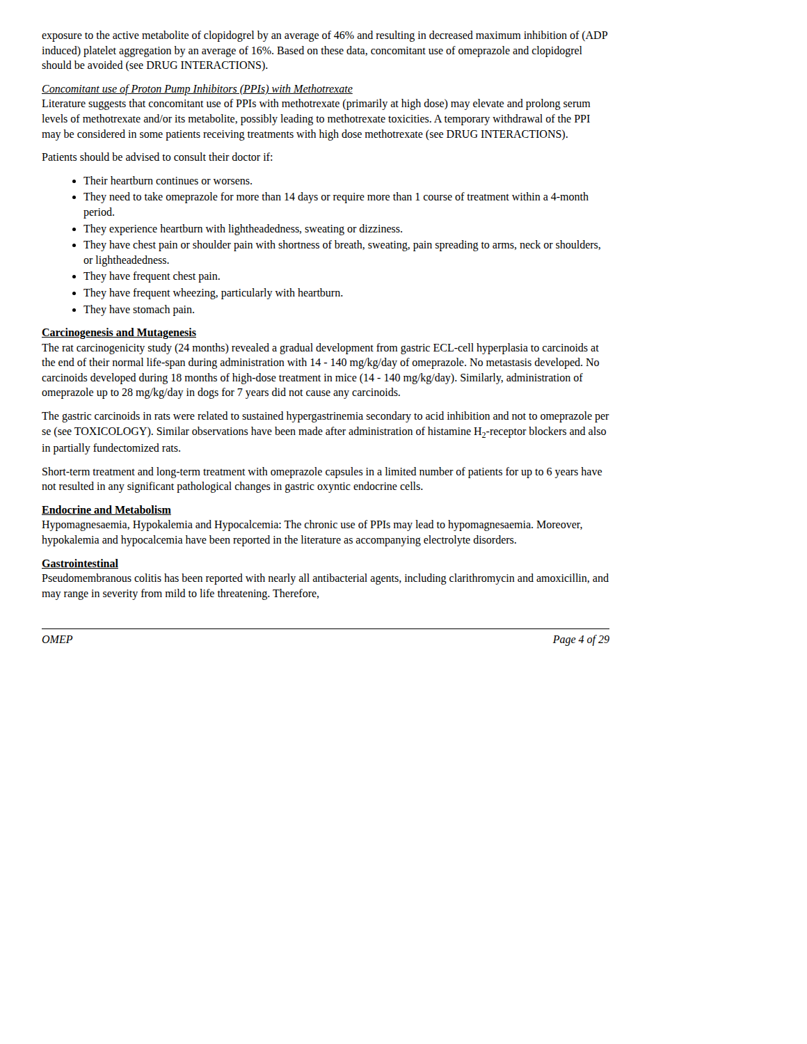exposure to the active metabolite of clopidogrel by an average of 46% and resulting in decreased maximum inhibition of (ADP induced) platelet aggregation by an average of 16%. Based on these data, concomitant use of omeprazole and clopidogrel should be avoided (see DRUG INTERACTIONS).
Concomitant use of Proton Pump Inhibitors (PPIs) with Methotrexate
Literature suggests that concomitant use of PPIs with methotrexate (primarily at high dose) may elevate and prolong serum levels of methotrexate and/or its metabolite, possibly leading to methotrexate toxicities. A temporary withdrawal of the PPI may be considered in some patients receiving treatments with high dose methotrexate (see DRUG INTERACTIONS).
Patients should be advised to consult their doctor if:
Their heartburn continues or worsens.
They need to take omeprazole for more than 14 days or require more than 1 course of treatment within a 4-month period.
They experience heartburn with lightheadedness, sweating or dizziness.
They have chest pain or shoulder pain with shortness of breath, sweating, pain spreading to arms, neck or shoulders, or lightheadedness.
They have frequent chest pain.
They have frequent wheezing, particularly with heartburn.
They have stomach pain.
Carcinogenesis and Mutagenesis
The rat carcinogenicity study (24 months) revealed a gradual development from gastric ECL-cell hyperplasia to carcinoids at the end of their normal life-span during administration with 14 - 140 mg/kg/day of omeprazole. No metastasis developed. No carcinoids developed during 18 months of high-dose treatment in mice (14 - 140 mg/kg/day). Similarly, administration of omeprazole up to 28 mg/kg/day in dogs for 7 years did not cause any carcinoids.
The gastric carcinoids in rats were related to sustained hypergastrinemia secondary to acid inhibition and not to omeprazole per se (see TOXICOLOGY). Similar observations have been made after administration of histamine H2-receptor blockers and also in partially fundectomized rats.
Short-term treatment and long-term treatment with omeprazole capsules in a limited number of patients for up to 6 years have not resulted in any significant pathological changes in gastric oxyntic endocrine cells.
Endocrine and Metabolism
Hypomagnesaemia, Hypokalemia and Hypocalcemia: The chronic use of PPIs may lead to hypomagnesaemia. Moreover, hypokalemia and hypocalcemia have been reported in the literature as accompanying electrolyte disorders.
Gastrointestinal
Pseudomembranous colitis has been reported with nearly all antibacterial agents, including clarithromycin and amoxicillin, and may range in severity from mild to life threatening. Therefore,
OMEP Page 4 of 29